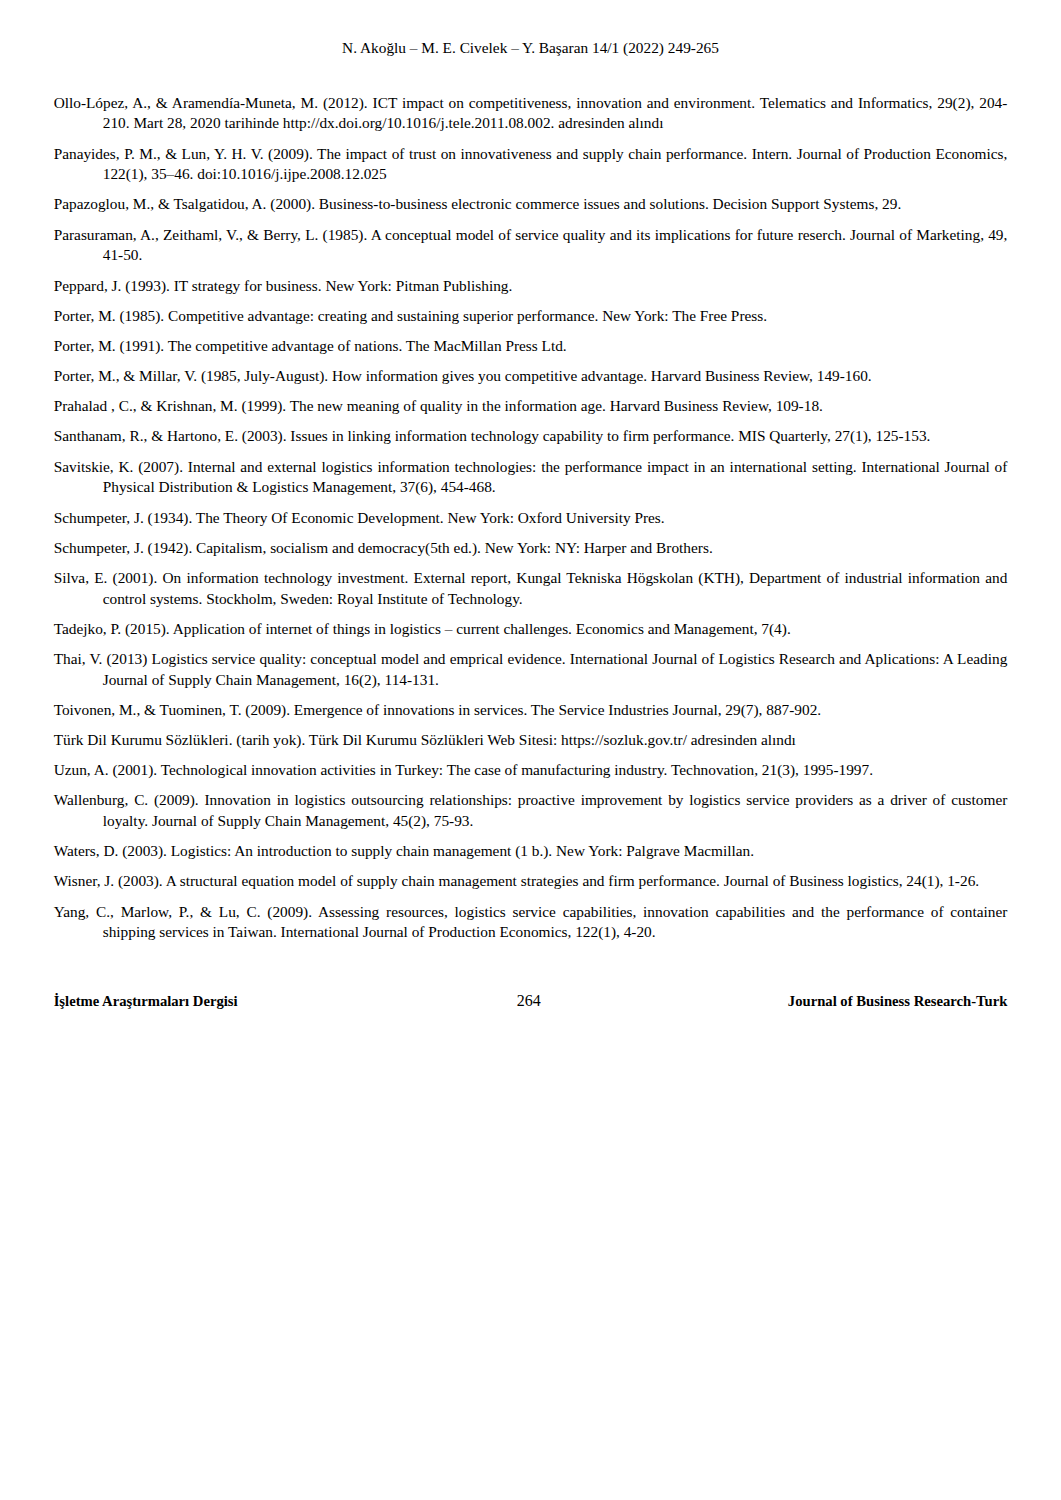N. Akoğlu – M. E. Civelek – Y. Başaran 14/1 (2022) 249-265
Ollo-López, A., & Aramendía-Muneta, M. (2012). ICT impact on competitiveness, innovation and environment. Telematics and Informatics, 29(2), 204-210. Mart 28, 2020 tarihinde http://dx.doi.org/10.1016/j.tele.2011.08.002. adresinden alındı
Panayides, P. M., & Lun, Y. H. V. (2009). The impact of trust on innovativeness and supply chain performance. Intern. Journal of Production Economics, 122(1), 35–46. doi:10.1016/j.ijpe.2008.12.025
Papazoglou, M., & Tsalgatidou, A. (2000). Business-to-business electronic commerce issues and solutions. Decision Support Systems, 29.
Parasuraman, A., Zeithaml, V., & Berry, L. (1985). A conceptual model of service quality and its implications for future reserch. Journal of Marketing, 49, 41-50.
Peppard, J. (1993). IT strategy for business. New York: Pitman Publishing.
Porter, M. (1985). Competitive advantage: creating and sustaining superior performance. New York: The Free Press.
Porter, M. (1991). The competitive advantage of nations. The MacMillan Press Ltd.
Porter, M., & Millar, V. (1985, July-August). How information gives you competitive advantage. Harvard Business Review, 149-160.
Prahalad , C., & Krishnan, M. (1999). The new meaning of quality in the information age. Harvard Business Review, 109-18.
Santhanam, R., & Hartono, E. (2003). Issues in linking information technology capability to firm performance. MIS Quarterly, 27(1), 125-153.
Savitskie, K. (2007). Internal and external logistics information technologies: the performance impact in an international setting. International Journal of Physical Distribution & Logistics Management, 37(6), 454-468.
Schumpeter, J. (1934). The Theory Of Economic Development. New York: Oxford University Pres.
Schumpeter, J. (1942). Capitalism, socialism and democracy(5th ed.). New York: NY: Harper and Brothers.
Silva, E. (2001). On information technology investment. External report, Kungal Tekniska Högskolan (KTH), Department of industrial information and control systems. Stockholm, Sweden: Royal Institute of Technology.
Tadejko, P. (2015). Application of internet of things in logistics – current challenges. Economics and Management, 7(4).
Thai, V. (2013) Logistics service quality: conceptual model and emprical evidence. International Journal of Logistics Research and Aplications: A Leading Journal of Supply Chain Management, 16(2), 114-131.
Toivonen, M., & Tuominen, T. (2009). Emergence of innovations in services. The Service Industries Journal, 29(7), 887-902.
Türk Dil Kurumu Sözlükleri. (tarih yok). Türk Dil Kurumu Sözlükleri Web Sitesi: https://sozluk.gov.tr/ adresinden alındı
Uzun, A. (2001). Technological innovation activities in Turkey: The case of manufacturing industry. Technovation, 21(3), 1995-1997.
Wallenburg, C. (2009). Innovation in logistics outsourcing relationships: proactive improvement by logistics service providers as a driver of customer loyalty. Journal of Supply Chain Management, 45(2), 75-93.
Waters, D. (2003). Logistics: An introduction to supply chain management (1 b.). New York: Palgrave Macmillan.
Wisner, J. (2003). A structural equation model of supply chain management strategies and firm performance. Journal of Business logistics, 24(1), 1-26.
Yang, C., Marlow, P., & Lu, C. (2009). Assessing resources, logistics service capabilities, innovation capabilities and the performance of container shipping services in Taiwan. International Journal of Production Economics, 122(1), 4-20.
İşletme Araştırmaları Dergisi
264
Journal of Business Research-Turk